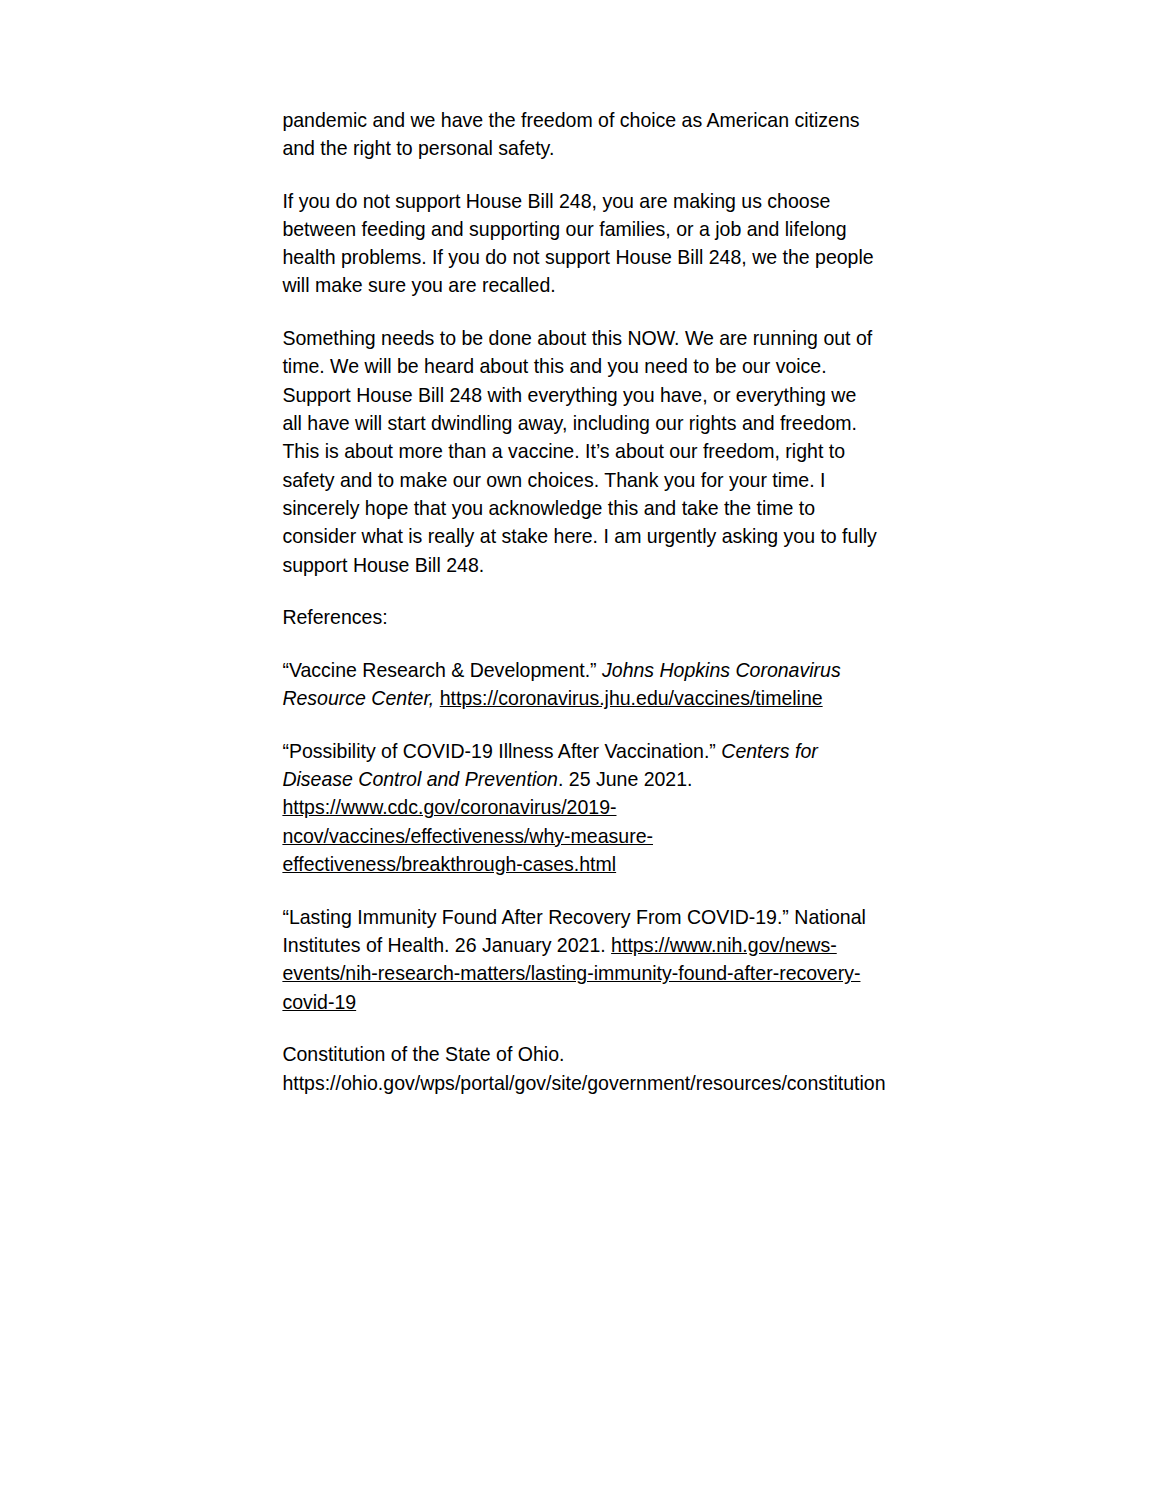pandemic and we have the freedom of choice as American citizens and the right to personal safety.
If you do not support House Bill 248, you are making us choose between feeding and supporting our families, or a job and lifelong health problems. If you do not support House Bill 248, we the people will make sure you are recalled.
Something needs to be done about this NOW. We are running out of time. We will be heard about this and you need to be our voice. Support House Bill 248 with everything you have, or everything we all have will start dwindling away, including our rights and freedom. This is about more than a vaccine. It’s about our freedom, right to safety and to make our own choices. Thank you for your time. I sincerely hope that you acknowledge this and take the time to consider what is really at stake here. I am urgently asking you to fully support House Bill 248.
References:
“Vaccine Research & Development.” Johns Hopkins Coronavirus Resource Center, https://coronavirus.jhu.edu/vaccines/timeline
“Possibility of COVID-19 Illness After Vaccination.” Centers for Disease Control and Prevention. 25 June 2021. https://www.cdc.gov/coronavirus/2019-ncov/vaccines/effectiveness/why-measure-effectiveness/breakthrough-cases.html
“Lasting Immunity Found After Recovery From COVID-19.” National Institutes of Health. 26 January 2021. https://www.nih.gov/news-events/nih-research-matters/lasting-immunity-found-after-recovery-covid-19
Constitution of the State of Ohio.
https://ohio.gov/wps/portal/gov/site/government/resources/constitution